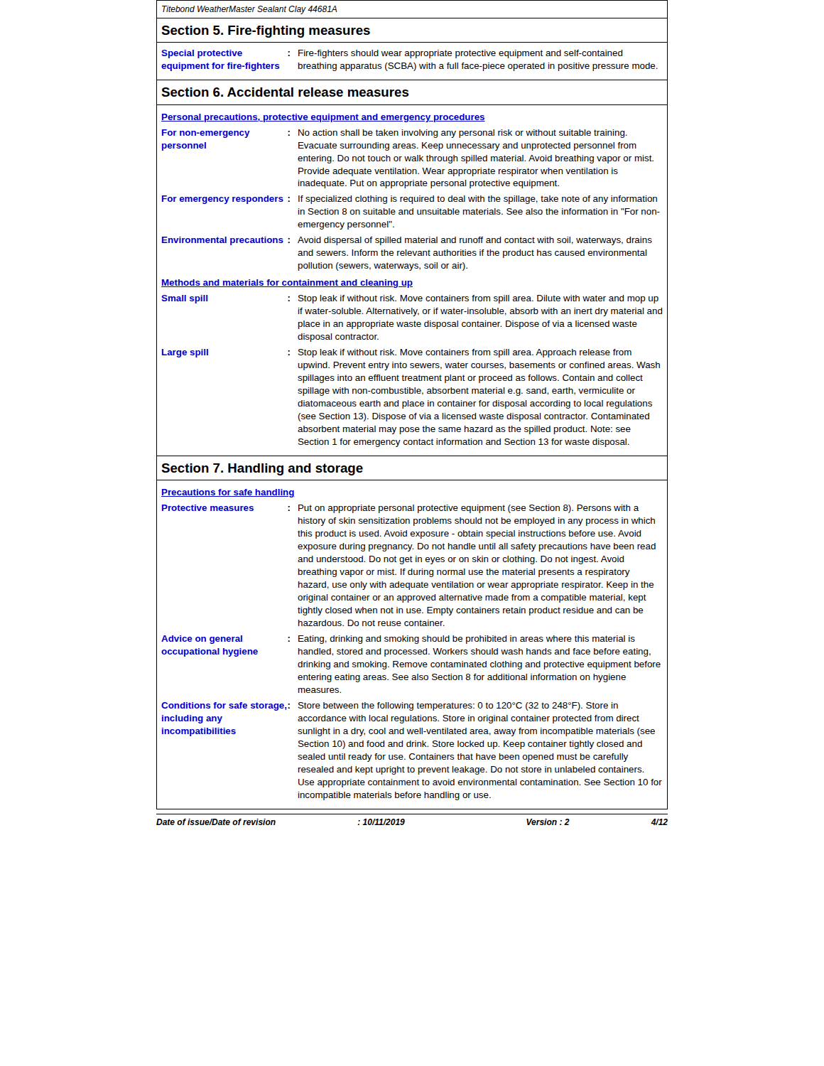Titebond WeatherMaster Sealant Clay 44681A
Section 5. Fire-fighting measures
| Special protective equipment for fire-fighters | : | Fire-fighters should wear appropriate protective equipment and self-contained breathing apparatus (SCBA) with a full face-piece operated in positive pressure mode. |
Section 6. Accidental release measures
Personal precautions, protective equipment and emergency procedures
| For non-emergency personnel | : | No action shall be taken involving any personal risk or without suitable training. Evacuate surrounding areas. Keep unnecessary and unprotected personnel from entering. Do not touch or walk through spilled material. Avoid breathing vapor or mist. Provide adequate ventilation. Wear appropriate respirator when ventilation is inadequate. Put on appropriate personal protective equipment. |
| For emergency responders | : | If specialized clothing is required to deal with the spillage, take note of any information in Section 8 on suitable and unsuitable materials. See also the information in "For non-emergency personnel". |
| Environmental precautions | : | Avoid dispersal of spilled material and runoff and contact with soil, waterways, drains and sewers. Inform the relevant authorities if the product has caused environmental pollution (sewers, waterways, soil or air). |
Methods and materials for containment and cleaning up
| Small spill | : | Stop leak if without risk. Move containers from spill area. Dilute with water and mop up if water-soluble. Alternatively, or if water-insoluble, absorb with an inert dry material and place in an appropriate waste disposal container. Dispose of via a licensed waste disposal contractor. |
| Large spill | : | Stop leak if without risk. Move containers from spill area. Approach release from upwind. Prevent entry into sewers, water courses, basements or confined areas. Wash spillages into an effluent treatment plant or proceed as follows. Contain and collect spillage with non-combustible, absorbent material e.g. sand, earth, vermiculite or diatomaceous earth and place in container for disposal according to local regulations (see Section 13). Dispose of via a licensed waste disposal contractor. Contaminated absorbent material may pose the same hazard as the spilled product. Note: see Section 1 for emergency contact information and Section 13 for waste disposal. |
Section 7. Handling and storage
Precautions for safe handling
| Protective measures | : | Put on appropriate personal protective equipment (see Section 8). Persons with a history of skin sensitization problems should not be employed in any process in which this product is used. Avoid exposure - obtain special instructions before use. Avoid exposure during pregnancy. Do not handle until all safety precautions have been read and understood. Do not get in eyes or on skin or clothing. Do not ingest. Avoid breathing vapor or mist. If during normal use the material presents a respiratory hazard, use only with adequate ventilation or wear appropriate respirator. Keep in the original container or an approved alternative made from a compatible material, kept tightly closed when not in use. Empty containers retain product residue and can be hazardous. Do not reuse container. |
| Advice on general occupational hygiene | : | Eating, drinking and smoking should be prohibited in areas where this material is handled, stored and processed. Workers should wash hands and face before eating, drinking and smoking. Remove contaminated clothing and protective equipment before entering eating areas. See also Section 8 for additional information on hygiene measures. |
| Conditions for safe storage, including any incompatibilities | : | Store between the following temperatures: 0 to 120°C (32 to 248°F). Store in accordance with local regulations. Store in original container protected from direct sunlight in a dry, cool and well-ventilated area, away from incompatible materials (see Section 10) and food and drink. Store locked up. Keep container tightly closed and sealed until ready for use. Containers that have been opened must be carefully resealed and kept upright to prevent leakage. Do not store in unlabeled containers. Use appropriate containment to avoid environmental contamination. See Section 10 for incompatible materials before handling or use. |
Date of issue/Date of revision
: 10/11/2019
Version : 2 4/12